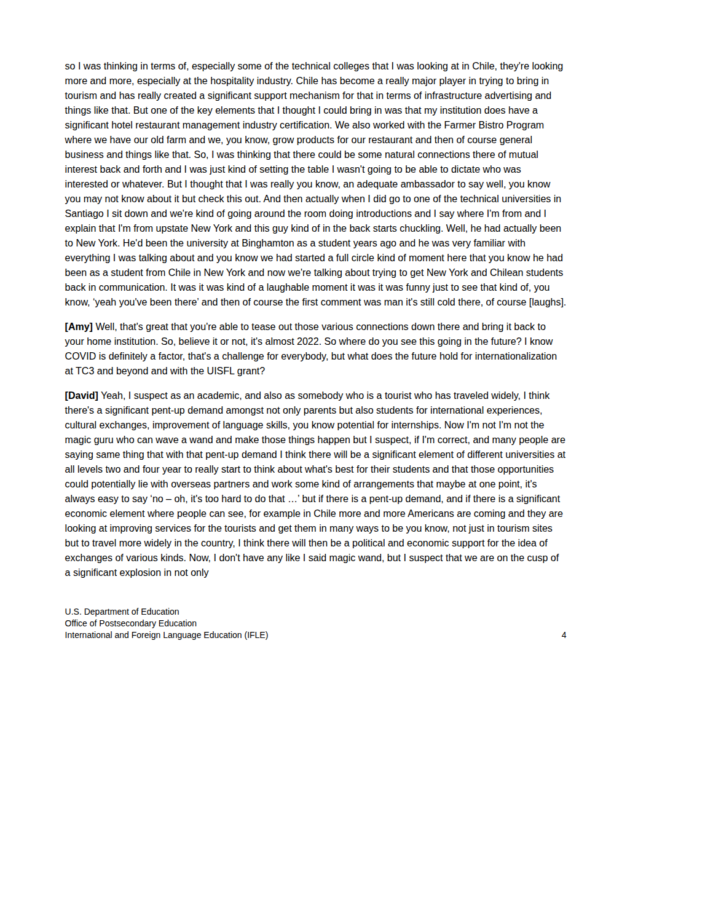so I was thinking in terms of, especially some of the technical colleges that I was looking at in Chile, they're looking more and more, especially at the hospitality industry. Chile has become a really major player in trying to bring in tourism and has really created a significant support mechanism for that in terms of infrastructure advertising and things like that. But one of the key elements that I thought I could bring in was that my institution does have a significant hotel restaurant management industry certification. We also worked with the Farmer Bistro Program where we have our old farm and we, you know, grow products for our restaurant and then of course general business and things like that. So, I was thinking that there could be some natural connections there of mutual interest back and forth and I was just kind of setting the table I wasn't going to be able to dictate who was interested or whatever. But I thought that I was really you know, an adequate ambassador to say well, you know you may not know about it but check this out. And then actually when I did go to one of the technical universities in Santiago I sit down and we're kind of going around the room doing introductions and I say where I'm from and I explain that I'm from upstate New York and this guy kind of in the back starts chuckling. Well, he had actually been to New York. He'd been the university at Binghamton as a student years ago and he was very familiar with everything I was talking about and you know we had started a full circle kind of moment here that you know he had been as a student from Chile in New York and now we're talking about trying to get New York and Chilean students back in communication. It was it was kind of a laughable moment it was it was funny just to see that kind of, you know, ‘yeah you've been there’ and then of course the first comment was man it's still cold there, of course [laughs].
[Amy] Well, that's great that you're able to tease out those various connections down there and bring it back to your home institution. So, believe it or not, it's almost 2022. So where do you see this going in the future? I know COVID is definitely a factor, that's a challenge for everybody, but what does the future hold for internationalization at TC3 and beyond and with the UISFL grant?
[David] Yeah, I suspect as an academic, and also as somebody who is a tourist who has traveled widely, I think there's a significant pent-up demand amongst not only parents but also students for international experiences, cultural exchanges, improvement of language skills, you know potential for internships. Now I'm not I'm not the magic guru who can wave a wand and make those things happen but I suspect, if I'm correct, and many people are saying same thing that with that pent-up demand I think there will be a significant element of different universities at all levels two and four year to really start to think about what's best for their students and that those opportunities could potentially lie with overseas partners and work some kind of arrangements that maybe at one point, it's always easy to say ‘no – oh, it's too hard to do that …’ but if there is a pent-up demand, and if there is a significant economic element where people can see, for example in Chile more and more Americans are coming and they are looking at improving services for the tourists and get them in many ways to be you know, not just in tourism sites but to travel more widely in the country, I think there will then be a political and economic support for the idea of exchanges of various kinds. Now, I don't have any like I said magic wand, but I suspect that we are on the cusp of a significant explosion in not only
U.S. Department of Education Office of Postsecondary Education International and Foreign Language Education (IFLE) 4